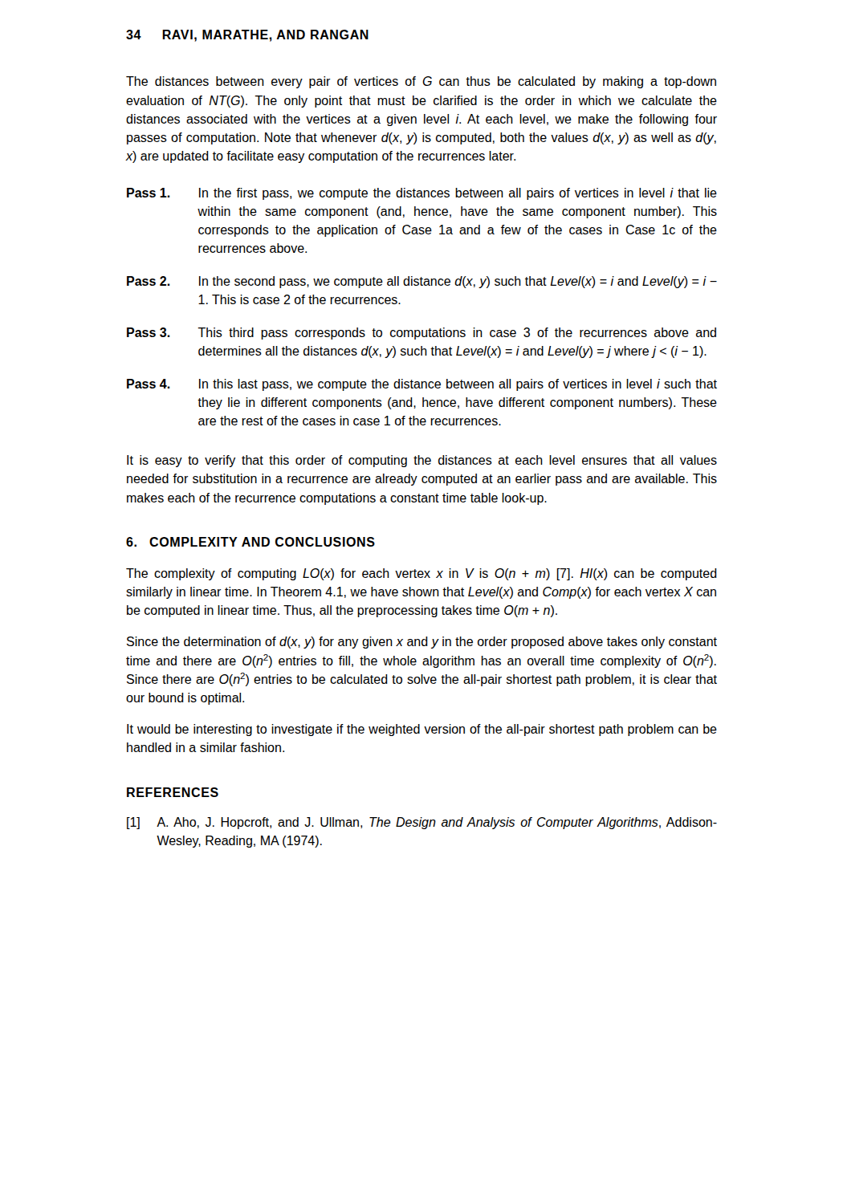34 RAVI, MARATHE, AND RANGAN
The distances between every pair of vertices of G can thus be calculated by making a top-down evaluation of NT(G). The only point that must be clarified is the order in which we calculate the distances associated with the vertices at a given level i. At each level, we make the following four passes of computation. Note that whenever d(x, y) is computed, both the values d(x, y) as well as d(y, x) are updated to facilitate easy computation of the recurrences later.
Pass 1.
In the first pass, we compute the distances between all pairs of vertices in level i that lie within the same component (and, hence, have the same component number). This corresponds to the application of Case 1a and a few of the cases in Case 1c of the recurrences above.
Pass 2.
In the second pass, we compute all distance d(x, y) such that Level(x) = i and Level(y) = i − 1. This is case 2 of the recurrences.
Pass 3.
This third pass corresponds to computations in case 3 of the recurrences above and determines all the distances d(x, y) such that Level(x) = i and Level(y) = j where j < (i − 1).
Pass 4.
In this last pass, we compute the distance between all pairs of vertices in level i such that they lie in different components (and, hence, have different component numbers). These are the rest of the cases in case 1 of the recurrences.
It is easy to verify that this order of computing the distances at each level ensures that all values needed for substitution in a recurrence are already computed at an earlier pass and are available. This makes each of the recurrence computations a constant time table look-up.
6. COMPLEXITY AND CONCLUSIONS
The complexity of computing LO(x) for each vertex x in V is O(n + m) [7]. HI(x) can be computed similarly in linear time. In Theorem 4.1, we have shown that Level(x) and Comp(x) for each vertex X can be computed in linear time. Thus, all the preprocessing takes time O(m + n).
Since the determination of d(x, y) for any given x and y in the order proposed above takes only constant time and there are O(n2) entries to fill, the whole algorithm has an overall time complexity of O(n2). Since there are O(n2) entries to be calculated to solve the all-pair shortest path problem, it is clear that our bound is optimal.
It would be interesting to investigate if the weighted version of the all-pair shortest path problem can be handled in a similar fashion.
REFERENCES
[1] A. Aho, J. Hopcroft, and J. Ullman, The Design and Analysis of Computer Algorithms, Addison-Wesley, Reading, MA (1974).